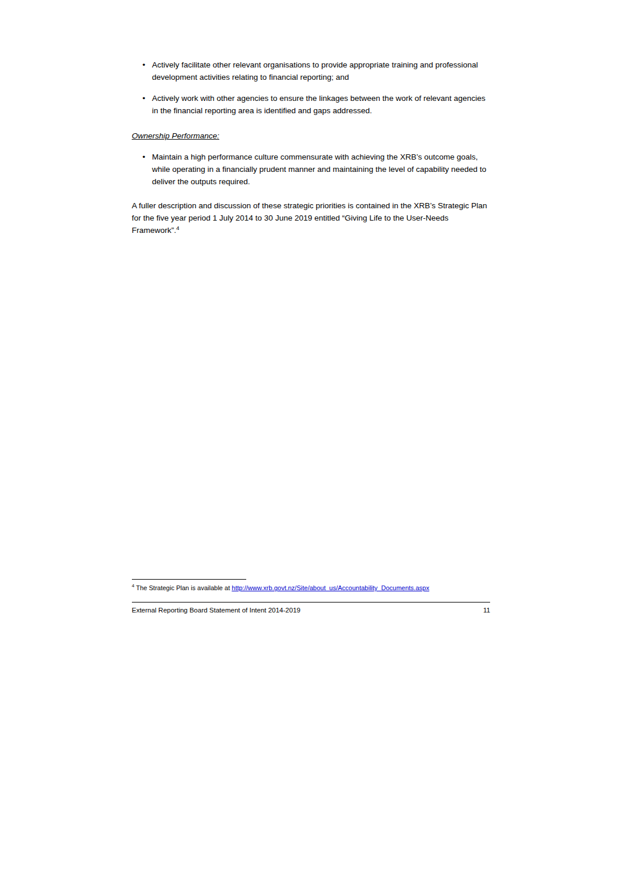Actively facilitate other relevant organisations to provide appropriate training and professional development activities relating to financial reporting; and
Actively work with other agencies to ensure the linkages between the work of relevant agencies in the financial reporting area is identified and gaps addressed.
Ownership Performance:
Maintain a high performance culture commensurate with achieving the XRB’s outcome goals, while operating in a financially prudent manner and maintaining the level of capability needed to deliver the outputs required.
A fuller description and discussion of these strategic priorities is contained in the XRB’s Strategic Plan for the five year period 1 July 2014 to 30 June 2019 entitled “Giving Life to the User-Needs Framework”.4
4 The Strategic Plan is available at http://www.xrb.govt.nz/Site/about_us/Accountability_Documents.aspx
External Reporting Board Statement of Intent 2014-2019 11